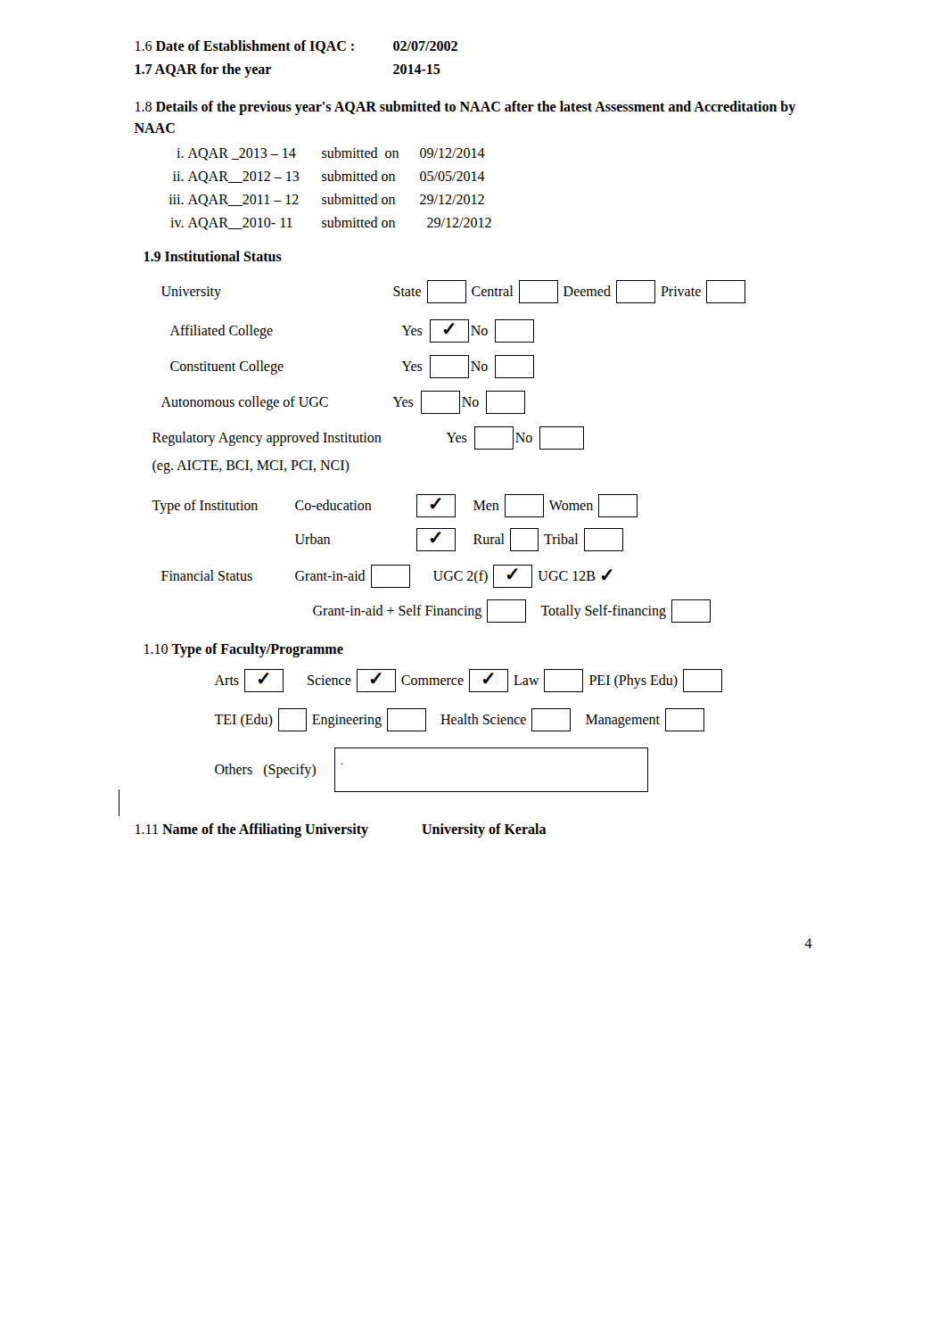1.6 Date of Establishment of IQAC : 02/07/2002
1.7 AQAR for the year 2014-15
1.8 Details of the previous year's AQAR submitted to NAAC after the latest Assessment and Accreditation by NAAC
AQAR _2013 – 14 submitted on09/12/2014
AQAR__2012 – 13 submitted on05/05/2014
AQAR__2011 – 12 submitted on29/12/2012
AQAR__2010- 11 submitted on 29/12/2012
1.9 Institutional Status
University State Central Deemed Private
Affiliated College Yes No
Constituent College Yes No
Autonomous college of UGC Yes No
Regulatory Agency approved Institution Yes No
(eg. AICTE, BCI, MCI, PCI, NCI)
Type of Institution Co-education Men Women
Urban Rural Tribal
Financial Status Grant-in-aid UGC 2(f) UGC 12B✓
Grant-in-aid + Self Financing Totally Self-financing
1.10 Type of Faculty/Programme
Arts Science Commerce Law PEI (Phys Edu)
TEI (Edu) Engineering Health Science Management
Others (Specify) .
1.11 Name of the Affiliating University University of Kerala
4